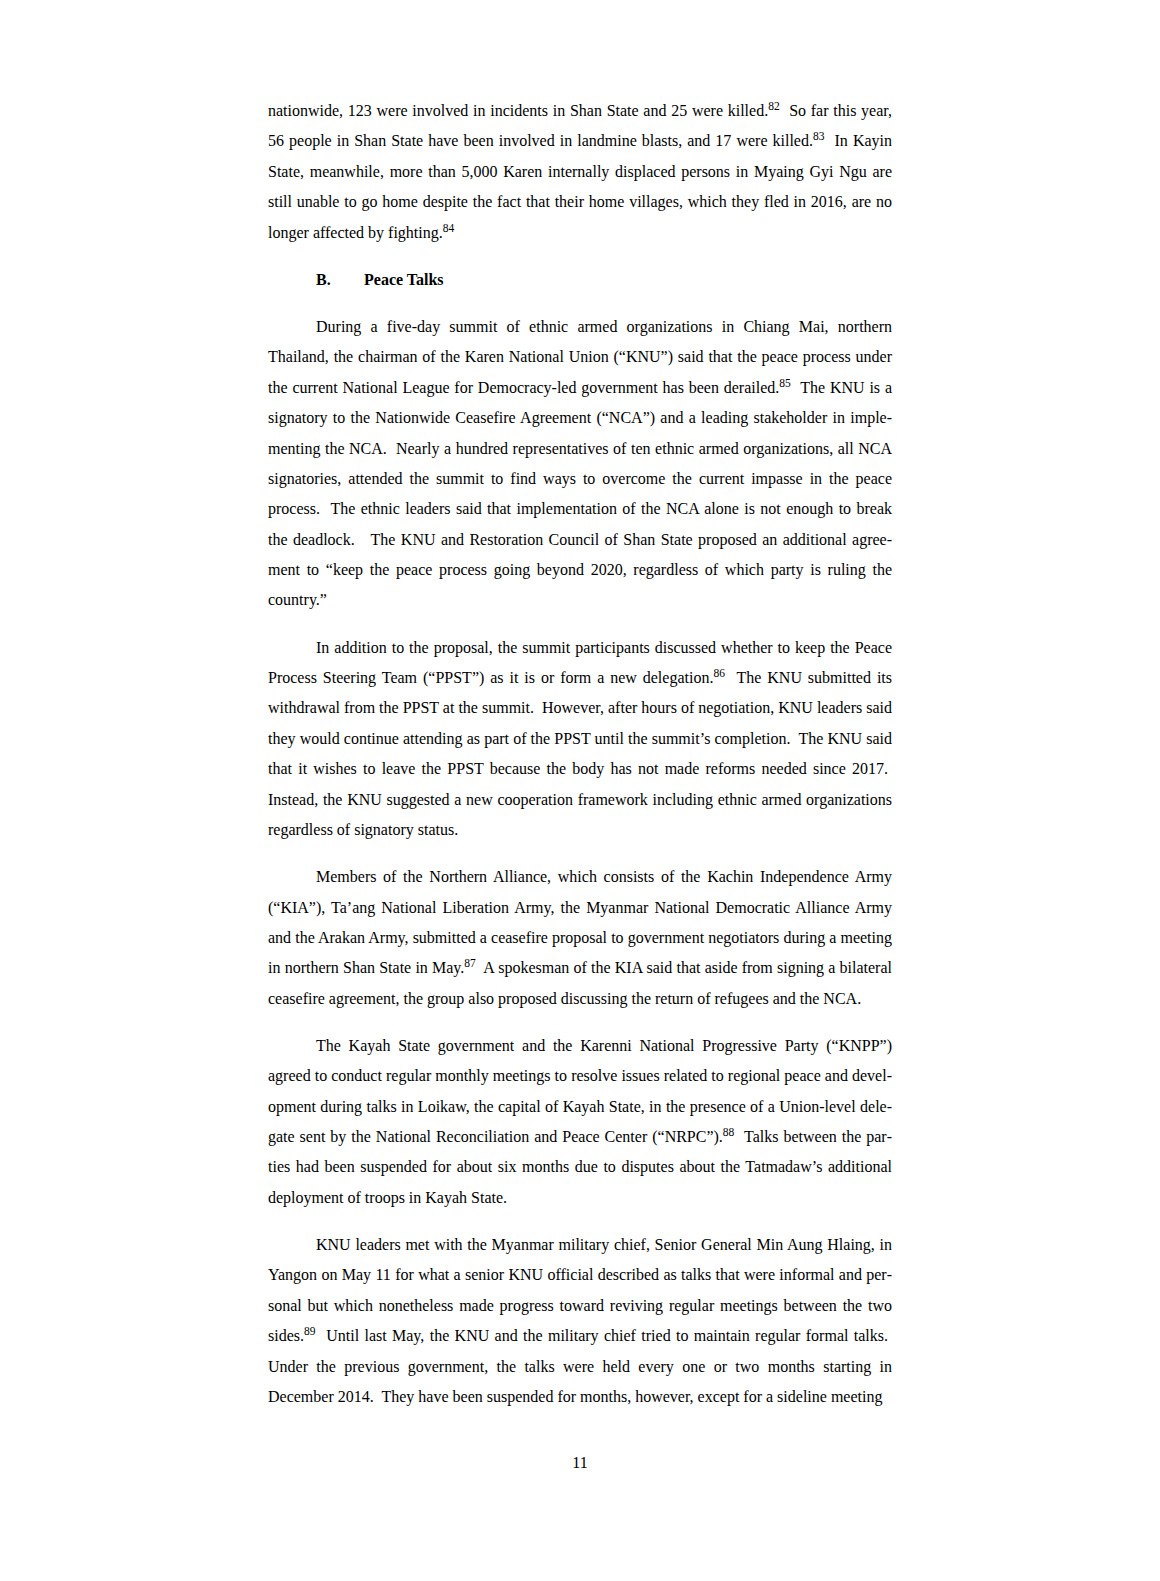nationwide, 123 were involved in incidents in Shan State and 25 were killed.82 So far this year, 56 people in Shan State have been involved in landmine blasts, and 17 were killed.83 In Kayin State, meanwhile, more than 5,000 Karen internally displaced persons in Myaing Gyi Ngu are still unable to go home despite the fact that their home villages, which they fled in 2016, are no longer affected by fighting.84
B. Peace Talks
During a five-day summit of ethnic armed organizations in Chiang Mai, northern Thailand, the chairman of the Karen National Union (“KNU”) said that the peace process under the current National League for Democracy-led government has been derailed.85 The KNU is a signatory to the Nationwide Ceasefire Agreement (“NCA”) and a leading stakeholder in implementing the NCA. Nearly a hundred representatives of ten ethnic armed organizations, all NCA signatories, attended the summit to find ways to overcome the current impasse in the peace process. The ethnic leaders said that implementation of the NCA alone is not enough to break the deadlock. The KNU and Restoration Council of Shan State proposed an additional agreement to “keep the peace process going beyond 2020, regardless of which party is ruling the country.”
In addition to the proposal, the summit participants discussed whether to keep the Peace Process Steering Team (“PPST”) as it is or form a new delegation.86 The KNU submitted its withdrawal from the PPST at the summit. However, after hours of negotiation, KNU leaders said they would continue attending as part of the PPST until the summit’s completion. The KNU said that it wishes to leave the PPST because the body has not made reforms needed since 2017. Instead, the KNU suggested a new cooperation framework including ethnic armed organizations regardless of signatory status.
Members of the Northern Alliance, which consists of the Kachin Independence Army (“KIA”), Ta’ang National Liberation Army, the Myanmar National Democratic Alliance Army and the Arakan Army, submitted a ceasefire proposal to government negotiators during a meeting in northern Shan State in May.87 A spokesman of the KIA said that aside from signing a bilateral ceasefire agreement, the group also proposed discussing the return of refugees and the NCA.
The Kayah State government and the Karenni National Progressive Party (“KNPP”) agreed to conduct regular monthly meetings to resolve issues related to regional peace and development during talks in Loikaw, the capital of Kayah State, in the presence of a Union-level delegate sent by the National Reconciliation and Peace Center (“NRPC”).88 Talks between the parties had been suspended for about six months due to disputes about the Tatmadaw’s additional deployment of troops in Kayah State.
KNU leaders met with the Myanmar military chief, Senior General Min Aung Hlaing, in Yangon on May 11 for what a senior KNU official described as talks that were informal and personal but which nonetheless made progress toward reviving regular meetings between the two sides.89 Until last May, the KNU and the military chief tried to maintain regular formal talks. Under the previous government, the talks were held every one or two months starting in December 2014. They have been suspended for months, however, except for a sideline meeting
11